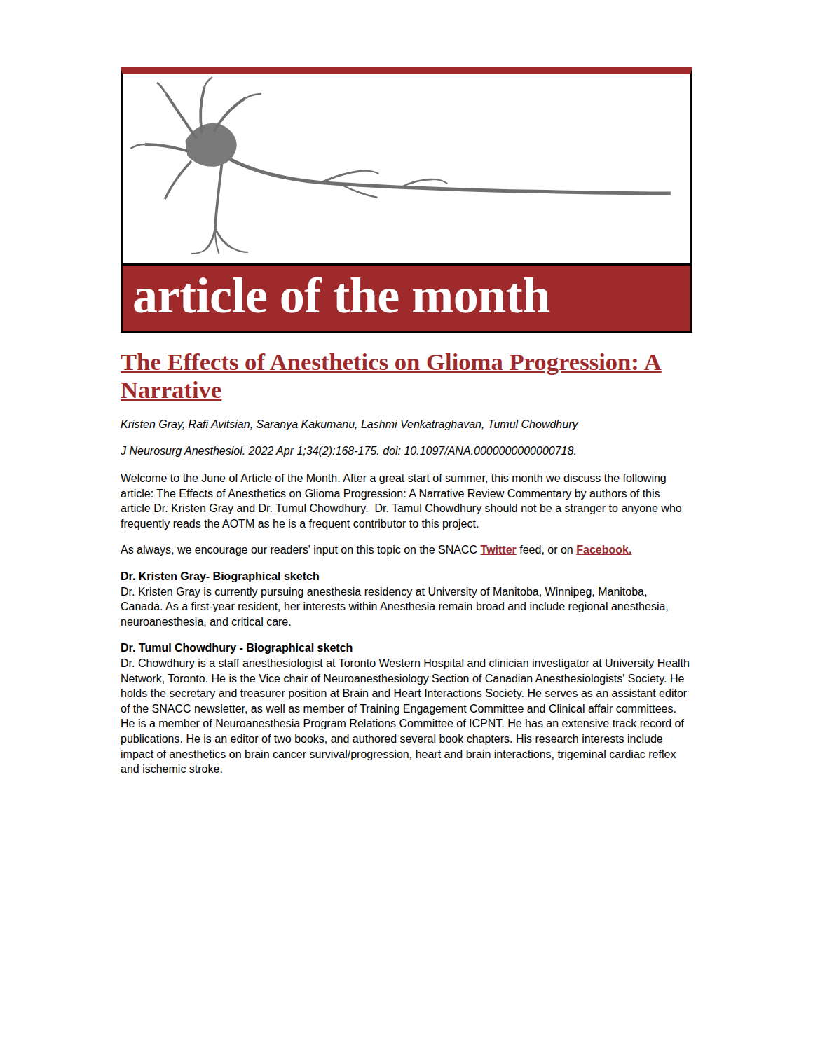article of the month
The Effects of Anesthetics on Glioma Progression: A Narrative
Kristen Gray, Rafi Avitsian, Saranya Kakumanu, Lashmi Venkatraghavan, Tumul Chowdhury
J Neurosurg Anesthesiol. 2022 Apr 1;34(2):168-175. doi: 10.1097/ANA.0000000000000718.
Welcome to the June of Article of the Month. After a great start of summer, this month we discuss the following article: The Effects of Anesthetics on Glioma Progression: A Narrative Review Commentary by authors of this article Dr. Kristen Gray and Dr. Tumul Chowdhury. Dr. Tamul Chowdhury should not be a stranger to anyone who frequently reads the AOTM as he is a frequent contributor to this project.
As always, we encourage our readers' input on this topic on the SNACC Twitter feed, or on Facebook.
Dr. Kristen Gray- Biographical sketch
Dr. Kristen Gray is currently pursuing anesthesia residency at University of Manitoba, Winnipeg, Manitoba, Canada. As a first-year resident, her interests within Anesthesia remain broad and include regional anesthesia, neuroanesthesia, and critical care.
Dr. Tumul Chowdhury - Biographical sketch
Dr. Chowdhury is a staff anesthesiologist at Toronto Western Hospital and clinician investigator at University Health Network, Toronto. He is the Vice chair of Neuroanesthesiology Section of Canadian Anesthesiologists' Society. He holds the secretary and treasurer position at Brain and Heart Interactions Society. He serves as an assistant editor of the SNACC newsletter, as well as member of Training Engagement Committee and Clinical affair committees. He is a member of Neuroanesthesia Program Relations Committee of ICPNT. He has an extensive track record of publications. He is an editor of two books, and authored several book chapters. His research interests include impact of anesthetics on brain cancer survival/progression, heart and brain interactions, trigeminal cardiac reflex and ischemic stroke.